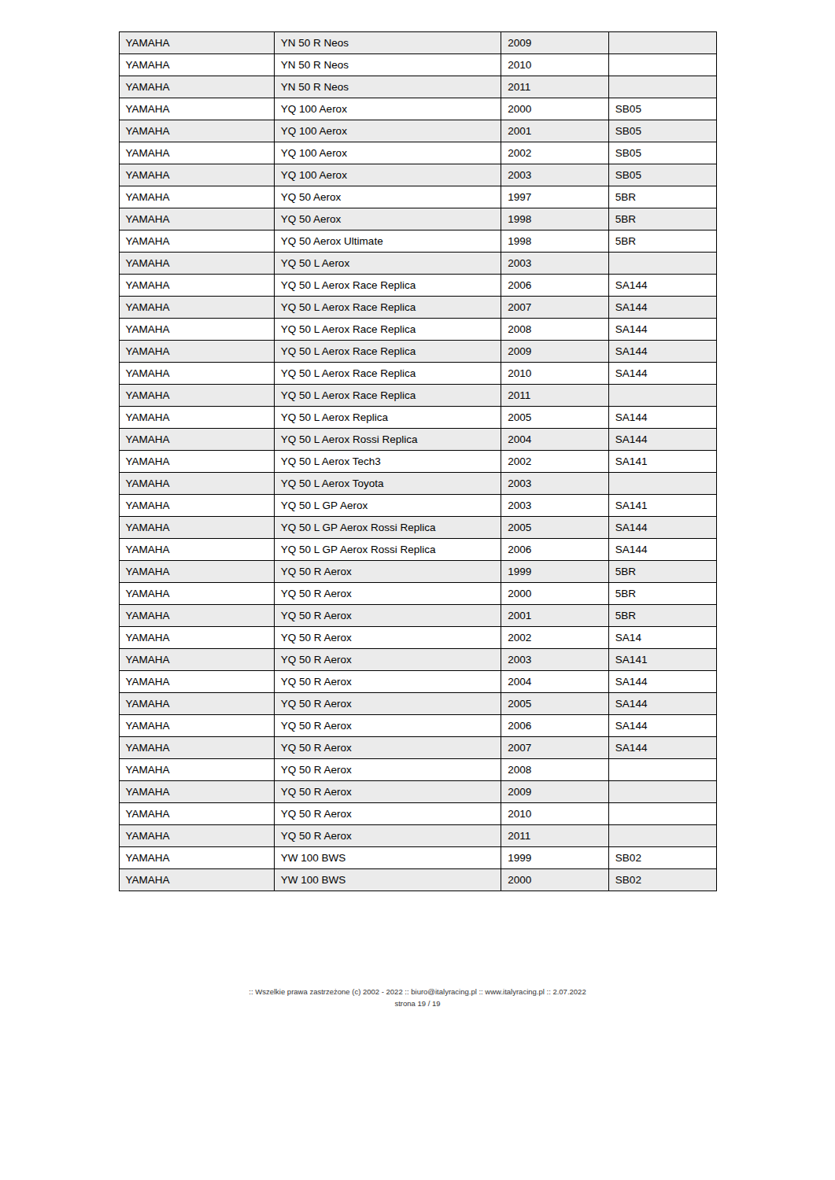| YAMAHA | YN 50 R Neos | 2009 | |
| YAMAHA | YN 50 R Neos | 2010 | |
| YAMAHA | YN 50 R Neos | 2011 | |
| YAMAHA | YQ 100 Aerox | 2000 | SB05 |
| YAMAHA | YQ 100 Aerox | 2001 | SB05 |
| YAMAHA | YQ 100 Aerox | 2002 | SB05 |
| YAMAHA | YQ 100 Aerox | 2003 | SB05 |
| YAMAHA | YQ 50 Aerox | 1997 | 5BR |
| YAMAHA | YQ 50 Aerox | 1998 | 5BR |
| YAMAHA | YQ 50 Aerox Ultimate | 1998 | 5BR |
| YAMAHA | YQ 50 L Aerox | 2003 | |
| YAMAHA | YQ 50 L Aerox Race Replica | 2006 | SA144 |
| YAMAHA | YQ 50 L Aerox Race Replica | 2007 | SA144 |
| YAMAHA | YQ 50 L Aerox Race Replica | 2008 | SA144 |
| YAMAHA | YQ 50 L Aerox Race Replica | 2009 | SA144 |
| YAMAHA | YQ 50 L Aerox Race Replica | 2010 | SA144 |
| YAMAHA | YQ 50 L Aerox Race Replica | 2011 | |
| YAMAHA | YQ 50 L Aerox Replica | 2005 | SA144 |
| YAMAHA | YQ 50 L Aerox Rossi Replica | 2004 | SA144 |
| YAMAHA | YQ 50 L Aerox Tech3 | 2002 | SA141 |
| YAMAHA | YQ 50 L Aerox Toyota | 2003 | |
| YAMAHA | YQ 50 L GP Aerox | 2003 | SA141 |
| YAMAHA | YQ 50 L GP Aerox Rossi Replica | 2005 | SA144 |
| YAMAHA | YQ 50 L GP Aerox Rossi Replica | 2006 | SA144 |
| YAMAHA | YQ 50 R Aerox | 1999 | 5BR |
| YAMAHA | YQ 50 R Aerox | 2000 | 5BR |
| YAMAHA | YQ 50 R Aerox | 2001 | 5BR |
| YAMAHA | YQ 50 R Aerox | 2002 | SA14 |
| YAMAHA | YQ 50 R Aerox | 2003 | SA141 |
| YAMAHA | YQ 50 R Aerox | 2004 | SA144 |
| YAMAHA | YQ 50 R Aerox | 2005 | SA144 |
| YAMAHA | YQ 50 R Aerox | 2006 | SA144 |
| YAMAHA | YQ 50 R Aerox | 2007 | SA144 |
| YAMAHA | YQ 50 R Aerox | 2008 | |
| YAMAHA | YQ 50 R Aerox | 2009 | |
| YAMAHA | YQ 50 R Aerox | 2010 | |
| YAMAHA | YQ 50 R Aerox | 2011 | |
| YAMAHA | YW 100 BWS | 1999 | SB02 |
| YAMAHA | YW 100 BWS | 2000 | SB02 |
:: Wszelkie prawa zastrzeżone (c) 2002 - 2022 :: biuro@italyracing.pl :: www.italyracing.pl :: 2.07.2022
strona 19 / 19